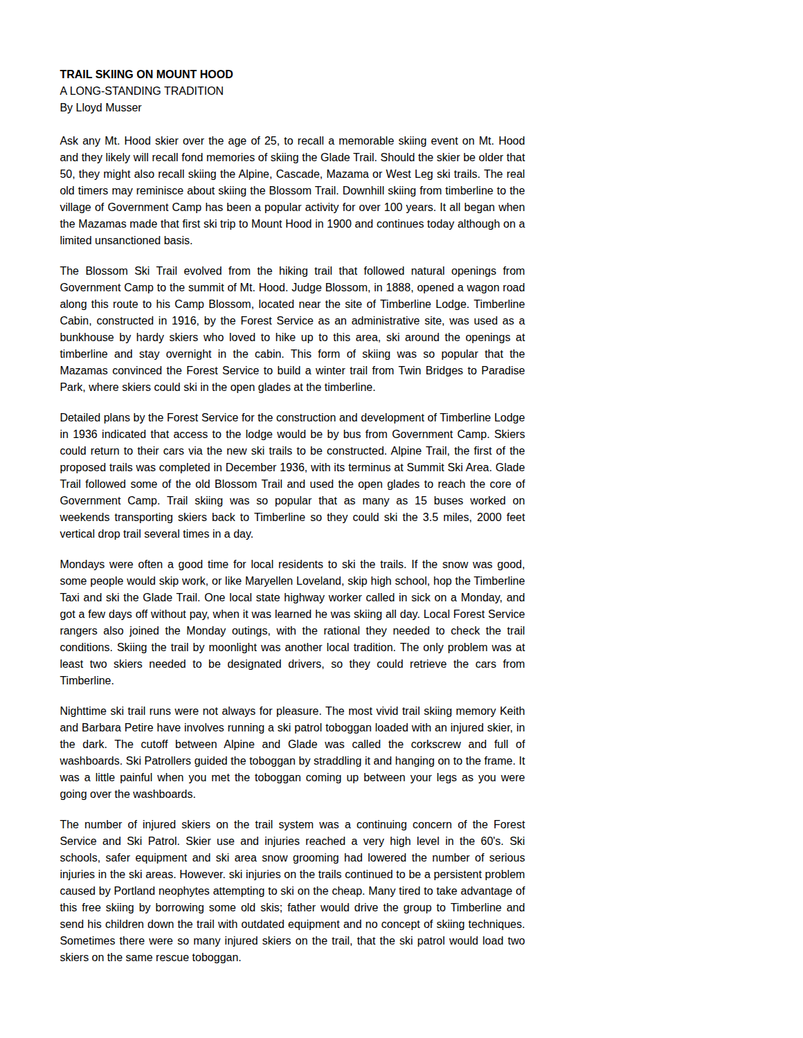TRAIL SKIING ON MOUNT HOOD
A LONG-STANDING TRADITION
By Lloyd Musser
Ask any Mt. Hood skier over the age of 25, to recall a memorable skiing event on Mt. Hood and they likely will recall fond memories of skiing the Glade Trail. Should the skier be older that 50, they might also recall skiing the Alpine, Cascade, Mazama or West Leg ski trails. The real old timers may reminisce about skiing the Blossom Trail. Downhill skiing from timberline to the village of Government Camp has been a popular activity for over 100 years. It all began when the Mazamas made that first ski trip to Mount Hood in 1900 and continues today although on a limited unsanctioned basis.
The Blossom Ski Trail evolved from the hiking trail that followed natural openings from Government Camp to the summit of Mt. Hood. Judge Blossom, in 1888, opened a wagon road along this route to his Camp Blossom, located near the site of Timberline Lodge. Timberline Cabin, constructed in 1916, by the Forest Service as an administrative site, was used as a bunkhouse by hardy skiers who loved to hike up to this area, ski around the openings at timberline and stay overnight in the cabin. This form of skiing was so popular that the Mazamas convinced the Forest Service to build a winter trail from Twin Bridges to Paradise Park, where skiers could ski in the open glades at the timberline.
Detailed plans by the Forest Service for the construction and development of Timberline Lodge in 1936 indicated that access to the lodge would be by bus from Government Camp. Skiers could return to their cars via the new ski trails to be constructed. Alpine Trail, the first of the proposed trails was completed in December 1936, with its terminus at Summit Ski Area. Glade Trail followed some of the old Blossom Trail and used the open glades to reach the core of Government Camp. Trail skiing was so popular that as many as 15 buses worked on weekends transporting skiers back to Timberline so they could ski the 3.5 miles, 2000 feet vertical drop trail several times in a day.
Mondays were often a good time for local residents to ski the trails. If the snow was good, some people would skip work, or like Maryellen Loveland, skip high school, hop the Timberline Taxi and ski the Glade Trail. One local state highway worker called in sick on a Monday, and got a few days off without pay, when it was learned he was skiing all day. Local Forest Service rangers also joined the Monday outings, with the rational they needed to check the trail conditions. Skiing the trail by moonlight was another local tradition. The only problem was at least two skiers needed to be designated drivers, so they could retrieve the cars from Timberline.
Nighttime ski trail runs were not always for pleasure. The most vivid trail skiing memory Keith and Barbara Petire have involves running a ski patrol toboggan loaded with an injured skier, in the dark. The cutoff between Alpine and Glade was called the corkscrew and full of washboards. Ski Patrollers guided the toboggan by straddling it and hanging on to the frame. It was a little painful when you met the toboggan coming up between your legs as you were going over the washboards.
The number of injured skiers on the trail system was a continuing concern of the Forest Service and Ski Patrol. Skier use and injuries reached a very high level in the 60's. Ski schools, safer equipment and ski area snow grooming had lowered the number of serious injuries in the ski areas. However. ski injuries on the trails continued to be a persistent problem caused by Portland neophytes attempting to ski on the cheap. Many tired to take advantage of this free skiing by borrowing some old skis; father would drive the group to Timberline and send his children down the trail with outdated equipment and no concept of skiing techniques. Sometimes there were so many injured skiers on the trail, that the ski patrol would load two skiers on the same rescue toboggan.